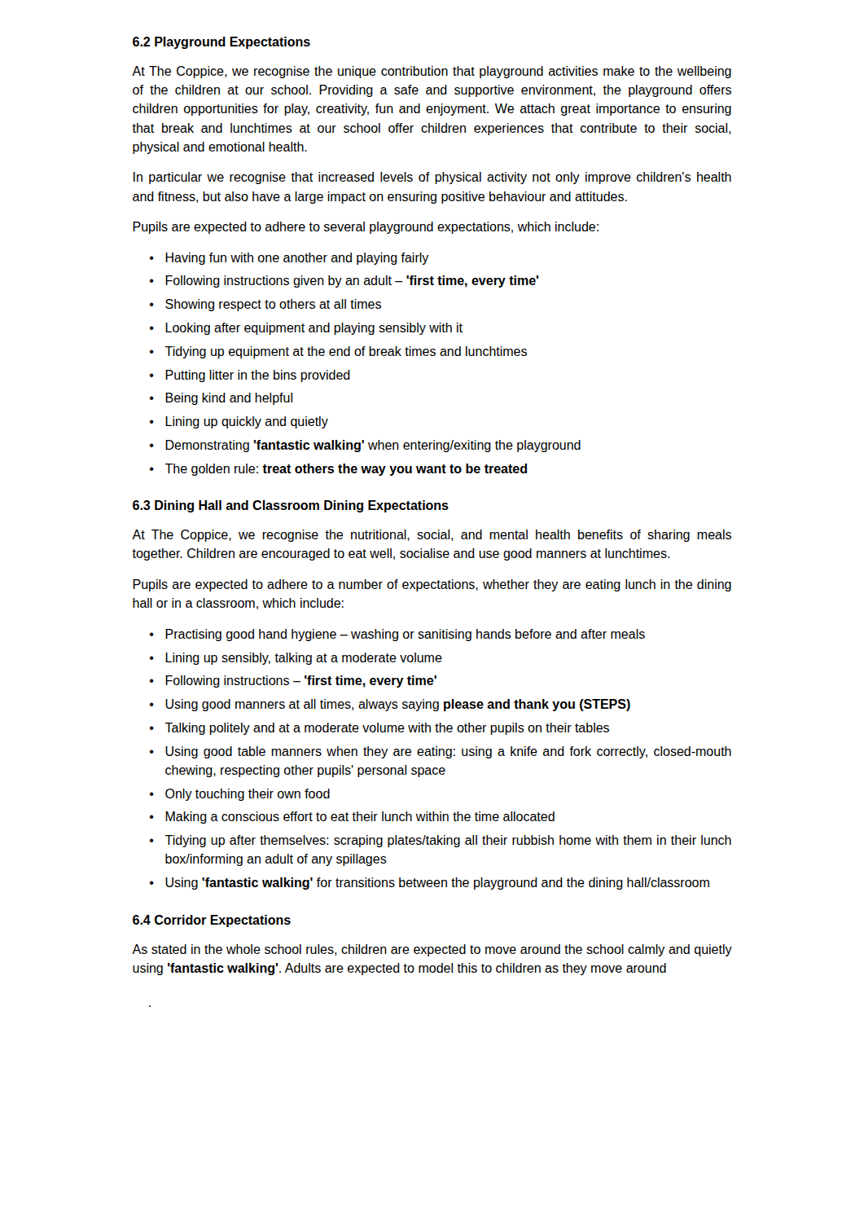6.2 Playground Expectations
At The Coppice, we recognise the unique contribution that playground activities make to the wellbeing of the children at our school. Providing a safe and supportive environment, the playground offers children opportunities for play, creativity, fun and enjoyment. We attach great importance to ensuring that break and lunchtimes at our school offer children experiences that contribute to their social, physical and emotional health.
In particular we recognise that increased levels of physical activity not only improve children's health and fitness, but also have a large impact on ensuring positive behaviour and attitudes.
Pupils are expected to adhere to several playground expectations, which include:
Having fun with one another and playing fairly
Following instructions given by an adult – 'first time, every time'
Showing respect to others at all times
Looking after equipment and playing sensibly with it
Tidying up equipment at the end of break times and lunchtimes
Putting litter in the bins provided
Being kind and helpful
Lining up quickly and quietly
Demonstrating 'fantastic walking' when entering/exiting the playground
The golden rule: treat others the way you want to be treated
6.3 Dining Hall and Classroom Dining Expectations
At The Coppice, we recognise the nutritional, social, and mental health benefits of sharing meals together. Children are encouraged to eat well, socialise and use good manners at lunchtimes.
Pupils are expected to adhere to a number of expectations, whether they are eating lunch in the dining hall or in a classroom, which include:
Practising good hand hygiene – washing or sanitising hands before and after meals
Lining up sensibly, talking at a moderate volume
Following instructions – 'first time, every time'
Using good manners at all times, always saying please and thank you (STEPS)
Talking politely and at a moderate volume with the other pupils on their tables
Using good table manners when they are eating: using a knife and fork correctly, closed-mouth chewing, respecting other pupils' personal space
Only touching their own food
Making a conscious effort to eat their lunch within the time allocated
Tidying up after themselves: scraping plates/taking all their rubbish home with them in their lunch box/informing an adult of any spillages
Using 'fantastic walking' for transitions between the playground and the dining hall/classroom
6.4 Corridor Expectations
As stated in the whole school rules, children are expected to move around the school calmly and quietly using 'fantastic walking'. Adults are expected to model this to children as they move around
.